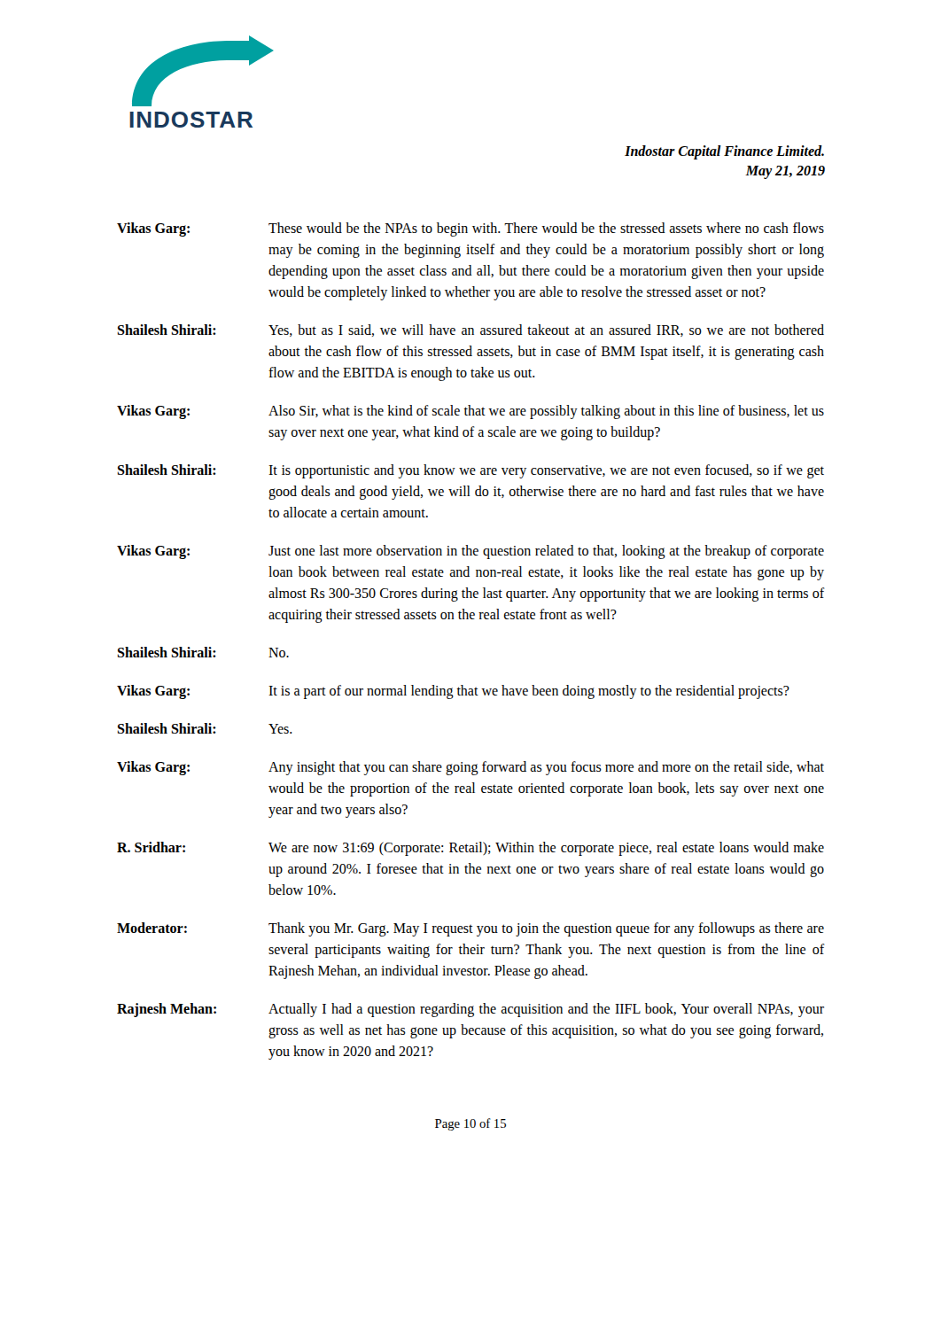INDOSTAR
Indostar Capital Finance Limited.
May 21, 2019
| Vikas Garg: | These would be the NPAs to begin with. There would be the stressed assets where no cash flows may be coming in the beginning itself and they could be a moratorium possibly short or long depending upon the asset class and all, but there could be a moratorium given then your upside would be completely linked to whether you are able to resolve the stressed asset or not? |
| Shailesh Shirali: | Yes, but as I said, we will have an assured takeout at an assured IRR, so we are not bothered about the cash flow of this stressed assets, but in case of BMM Ispat itself, it is generating cash flow and the EBITDA is enough to take us out. |
| Vikas Garg: | Also Sir, what is the kind of scale that we are possibly talking about in this line of business, let us say over next one year, what kind of a scale are we going to buildup? |
| Shailesh Shirali: | It is opportunistic and you know we are very conservative, we are not even focused, so if we get good deals and good yield, we will do it, otherwise there are no hard and fast rules that we have to allocate a certain amount. |
| Vikas Garg: | Just one last more observation in the question related to that, looking at the breakup of corporate loan book between real estate and non-real estate, it looks like the real estate has gone up by almost Rs 300-350 Crores during the last quarter. Any opportunity that we are looking in terms of acquiring their stressed assets on the real estate front as well? |
| Shailesh Shirali: | No. |
| Vikas Garg: | It is a part of our normal lending that we have been doing mostly to the residential projects? |
| Shailesh Shirali: | Yes. |
| Vikas Garg: | Any insight that you can share going forward as you focus more and more on the retail side, what would be the proportion of the real estate oriented corporate loan book, lets say over next one year and two years also? |
| R. Sridhar: | We are now 31:69 (Corporate: Retail); Within the corporate piece, real estate loans would make up around 20%. I foresee that in the next one or two years share of real estate loans would go below 10%. |
| Moderator: | Thank you Mr. Garg. May I request you to join the question queue for any followups as there are several participants waiting for their turn? Thank you. The next question is from the line of Rajnesh Mehan, an individual investor. Please go ahead. |
| Rajnesh Mehan: | Actually I had a question regarding the acquisition and the IIFL book, Your overall NPAs, your gross as well as net has gone up because of this acquisition, so what do you see going forward, you know in 2020 and 2021? |
Page 10 of 15